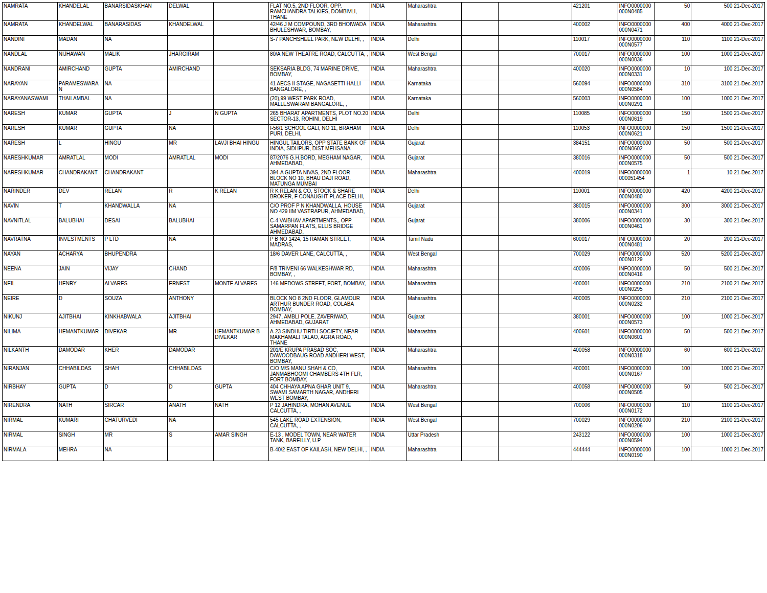| NAMRATA | KHANDELAL | BANARSIDASKHAN | DELWAL | | FLAT NO.5, 2ND FLOOR, OPP. RAMCHANDRA TALKIES, DOMBIVLI, THANE | INDIA | Maharashtra | | | 421201 | INFO0000000000N0485 | 50 | 500 21-Dec-2017 |
| NAMRATA | KHANDELWAL | BANARASIDAS | KHANDELWAL | | 42/46 J M COMPOUND, 3RD BHOIWADA BHULESHWAR, BOMBAY, | INDIA | Maharashtra | | | 400002 | INFO0000000000N0471 | 400 | 4000 21-Dec-2017 |
| NANDINI | MADAN | NA | | | S-7 PANCHSHEEL PARK, NEW DELHI, , | INDIA | Delhi | | | 110017 | INFO0000000000N0577 | 110 | 1100 21-Dec-2017 |
| NANDLAL | NIJHAWAN | MALIK | JHARGIRAM | | 80/A NEW THEATRE ROAD, CALCUTTA, , | INDIA | West Bengal | | | 700017 | INFO0000000000N0036 | 100 | 1000 21-Dec-2017 |
| NANDRANI | AMIRCHAND | GUPTA | AMIRCHAND | | SEKSARIA BLDG, 74 MARINE DRIVE, BOMBAY, | INDIA | Maharashtra | | | 400020 | INFO0000000000N0331 | 10 | 100 21-Dec-2017 |
| NARAYAN | PARAMESWARA N | NA | | | 41 AECS II STAGE, NAGASETTI HALLI BANGALORE, , | INDIA | Karnataka | | | 560094 | INFO0000000000N0584 | 310 | 3100 21-Dec-2017 |
| NARAYANASWAMI | THAILAMBAL | NA | | | (20),99 WEST PARK ROAD, MALLESWARAM BANGALORE, , | INDIA | Karnataka | | | 560003 | INFO0000000000N0291 | 100 | 1000 21-Dec-2017 |
| NARESH | KUMAR | GUPTA | J | N GUPTA | 265 BHARAT APARTMENTS, PLOT NO.20 SECTOR-13, ROHINI, DELHI | INDIA | Delhi | | | 110085 | INFO0000000000N0619 | 150 | 1500 21-Dec-2017 |
| NARESH | KUMAR | GUPTA | NA | | I-56/1 SCHOOL GALI, NO 11, BRAHAM PURI, DELHI, | INDIA | Delhi | | | 110053 | INFO0000000000N0621 | 150 | 1500 21-Dec-2017 |
| NARESH | L | HINGU | MR | LAVJI BHAI HINGU | HINGUL TAILORS, OPP STATE BANK OF INDIA, SIDHPUR, DIST MEHSANA | INDIA | Gujarat | | | 384151 | INFO0000000000N0602 | 50 | 500 21-Dec-2017 |
| NARESHKUMAR | AMRATLAL | MODI | AMRATLAL | MODI | 87/2076 G.H.BORD, MEGHAM NAGAR, AHMEDABAD, | INDIA | Gujarat | | | 380016 | INFO0000000000N0575 | 50 | 500 21-Dec-2017 |
| NARESHKUMAR | CHANDRAKANT | CHANDRAKANT | | | 394-A GUPTA NIVAS, 2ND FLOOR BLOCK NO 10, BHAU DAJI ROAD, MATUNGA MUMBAI | INDIA | Maharashtra | | | 400019 | INFO0000000000051454 | 1 | 10 21-Dec-2017 |
| NARINDER | DEV | RELAN | R | K RELAN | R K RELAN & CO, STOCK & SHARE BROKER, F CONAUGHT PLACE DELHI, | INDIA | Delhi | | | 110001 | INFO0000000000N0480 | 420 | 4200 21-Dec-2017 |
| NAVIN | T | KHANDWALLA | NA | | C/O PROF P N KHANDWALLA, HOUSE NO 429 IIM VASTRAPUR, AHMEDABAD, | INDIA | Gujarat | | | 380015 | INFO0000000000N0341 | 300 | 3000 21-Dec-2017 |
| NAVNITLAL | BALUBHAI | DESAI | BALUBHAI | | C-4 VAIBHAV APARTMENTS,, OPP SAMARPAN FLATS, ELLIS BRIDGE AHMEDABAD, | INDIA | Gujarat | | | 380006 | INFO0000000000N0461 | 30 | 300 21-Dec-2017 |
| NAVRATNA | INVESTMENTS | P LTD | NA | | P B NO 1424, 15 RAMAN STREET, MADRAS, | INDIA | Tamil Nadu | | | 600017 | INFO0000000000N0481 | 20 | 200 21-Dec-2017 |
| NAYAN | ACHARYA | BHUPENDRA | | | 18/6 DAVER LANE, CALCUTTA, , | INDIA | West Bengal | | | 700029 | INFO0000000000N0129 | 520 | 5200 21-Dec-2017 |
| NEENA | JAIN | VIJAY | CHAND | | F/8 TRIVENI 66 WALKESHWAR RD, BOMBAY, , | INDIA | Maharashtra | | | 400006 | INFO0000000000N0416 | 50 | 500 21-Dec-2017 |
| NEIL | HENRY | ALVARES | ERNEST | MONTE ALVARES | 146 MEDOWS STREET, FORT, BOMBAY, | INDIA | Maharashtra | | | 400001 | INFO0000000000N0295 | 210 | 2100 21-Dec-2017 |
| NEIRE | D | SOUZA | ANTHONY | | BLOCK NO 8 2ND FLOOR, GLAMOUR ARTHUR BUNDER ROAD, COLABA BOMBAY, | INDIA | Maharashtra | | | 400005 | INFO0000000000N0232 | 210 | 2100 21-Dec-2017 |
| NIKUNJ | AJITBHAI | KINKHABWALA | AJITBHAI | | 2947, AMBLI POLE, ZAVERIWAD, AHMEDABAD, GUJARAT | INDIA | Gujarat | | | 380001 | INFO0000000000N0573 | 100 | 1000 21-Dec-2017 |
| NILIMA | HEMANTKUMAR | DIVEKAR | MR | HEMANTKUMAR B DIVEKAR | A-23 SINDHU TIRTH SOCIETY, NEAR MAKHAMALI TALAO, AGRA ROAD, THANE | INDIA | Maharashtra | | | 400601 | INFO0000000000N0601 | 50 | 500 21-Dec-2017 |
| NILKANTH | DAMODAR | KHER | DAMODAR | | 201/E KRUPA PRASAD SOC, DAWOODBAUG ROAD ANDHERI WEST, BOMBAY, | INDIA | Maharashtra | | | 400058 | INFO0000000000N0318 | 60 | 600 21-Dec-2017 |
| NIRANJAN | CHHABILDAS | SHAH | CHHABILDAS | | C/O M/S MANU SHAH & CO, JANMABHOOMI CHAMBERS 4TH FLR, FORT BOMBAY, | INDIA | Maharashtra | | | 400001 | INFO0000000000N0167 | 100 | 1000 21-Dec-2017 |
| NIRBHAY | GUPTA | D | D | GUPTA | 404 CHHAYA APNA GHAR UNIT 9, SWAMI SAMARTH NAGAR, ANDHERI WEST BOMBAY, | INDIA | Maharashtra | | | 400058 | INFO0000000000N0505 | 50 | 500 21-Dec-2017 |
| NIRENDRA | NATH | SIRCAR | ANATH | NATH | P 12 JAHINDRA, MOHAN AVENUE CALCUTTA, , | INDIA | West Bengal | | | 700006 | INFO0000000000N0172 | 110 | 1100 21-Dec-2017 |
| NIRMAL | KUMARI | CHATURVEDI | NA | | 545 LAKE ROAD EXTENSION, CALCUTTA, , | INDIA | West Bengal | | | 700029 | INFO0000000000N0206 | 210 | 2100 21-Dec-2017 |
| NIRMAL | SINGH | MR | S | AMAR SINGH | E-13 , MODEL TOWN, NEAR WATER TANK, BAREILLY, U.P | INDIA | Uttar Pradesh | | | 243122 | INFO0000000000N0594 | 100 | 1000 21-Dec-2017 |
| NIRMALA | MEHRA | NA | | | B-40/2 EAST OF KAILASH, NEW DELHI, , | INDIA | Maharashtra | | | 444444 | INFO0000000000N0190 | 100 | 1000 21-Dec-2017 |